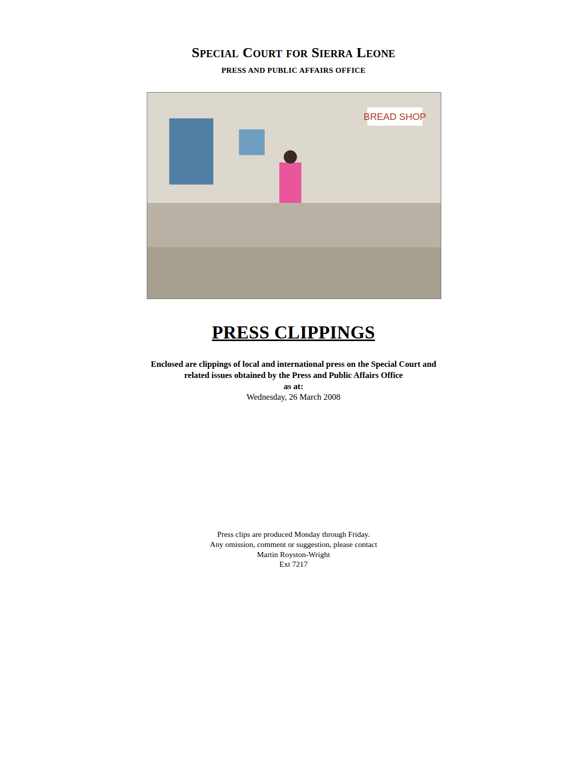Special Court for Sierra Leone
Press and Public Affairs Office
PRESS CLIPPINGS
Enclosed are clippings of local and international press on the Special Court and related issues obtained by the Press and Public Affairs Office
as at:
Wednesday, 26 March 2008
Press clips are produced Monday through Friday.
Any omission, comment or suggestion, please contact
Martin Royston-Wright
Ext 7217